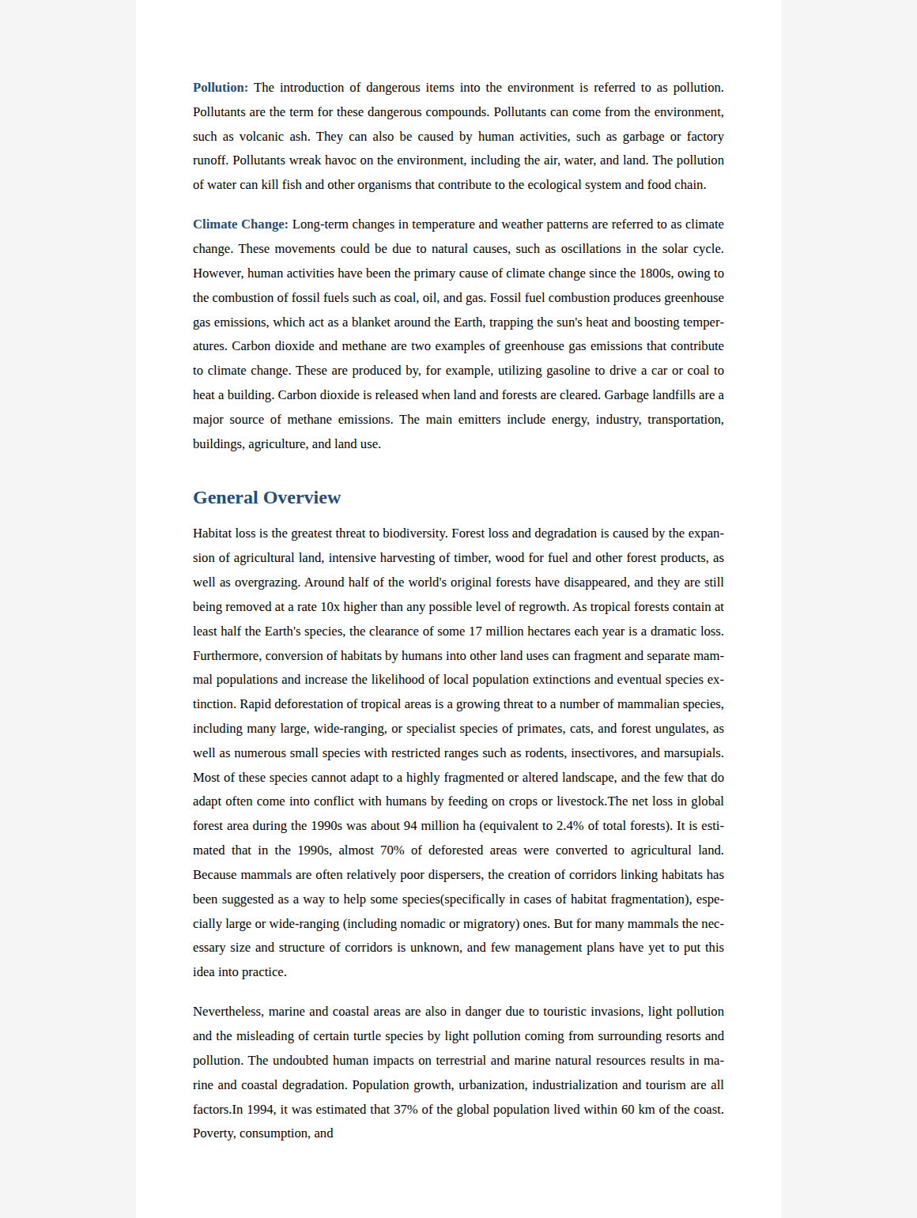Pollution: The introduction of dangerous items into the environment is referred to as pollution. Pollutants are the term for these dangerous compounds. Pollutants can come from the environment, such as volcanic ash. They can also be caused by human activities, such as garbage or factory runoff. Pollutants wreak havoc on the environment, including the air, water, and land. The pollution of water can kill fish and other organisms that contribute to the ecological system and food chain.
Climate Change: Long-term changes in temperature and weather patterns are referred to as climate change. These movements could be due to natural causes, such as oscillations in the solar cycle. However, human activities have been the primary cause of climate change since the 1800s, owing to the combustion of fossil fuels such as coal, oil, and gas. Fossil fuel combustion produces greenhouse gas emissions, which act as a blanket around the Earth, trapping the sun's heat and boosting temperatures. Carbon dioxide and methane are two examples of greenhouse gas emissions that contribute to climate change. These are produced by, for example, utilizing gasoline to drive a car or coal to heat a building. Carbon dioxide is released when land and forests are cleared. Garbage landfills are a major source of methane emissions. The main emitters include energy, industry, transportation, buildings, agriculture, and land use.
General Overview
Habitat loss is the greatest threat to biodiversity. Forest loss and degradation is caused by the expansion of agricultural land, intensive harvesting of timber, wood for fuel and other forest products, as well as overgrazing. Around half of the world's original forests have disappeared, and they are still being removed at a rate 10x higher than any possible level of regrowth. As tropical forests contain at least half the Earth's species, the clearance of some 17 million hectares each year is a dramatic loss. Furthermore, conversion of habitats by humans into other land uses can fragment and separate mammal populations and increase the likelihood of local population extinctions and eventual species extinction. Rapid deforestation of tropical areas is a growing threat to a number of mammalian species, including many large, wide-ranging, or specialist species of primates, cats, and forest ungulates, as well as numerous small species with restricted ranges such as rodents, insectivores, and marsupials. Most of these species cannot adapt to a highly fragmented or altered landscape, and the few that do adapt often come into conflict with humans by feeding on crops or livestock.The net loss in global forest area during the 1990s was about 94 million ha (equivalent to 2.4% of total forests). It is estimated that in the 1990s, almost 70% of deforested areas were converted to agricultural land. Because mammals are often relatively poor dispersers, the creation of corridors linking habitats has been suggested as a way to help some species(specifically in cases of habitat fragmentation), especially large or wide-ranging (including nomadic or migratory) ones. But for many mammals the necessary size and structure of corridors is unknown, and few management plans have yet to put this idea into practice.
Nevertheless, marine and coastal areas are also in danger due to touristic invasions, light pollution and the misleading of certain turtle species by light pollution coming from surrounding resorts and pollution. The undoubted human impacts on terrestrial and marine natural resources results in marine and coastal degradation. Population growth, urbanization, industrialization and tourism are all factors.In 1994, it was estimated that 37% of the global population lived within 60 km of the coast. Poverty, consumption, and